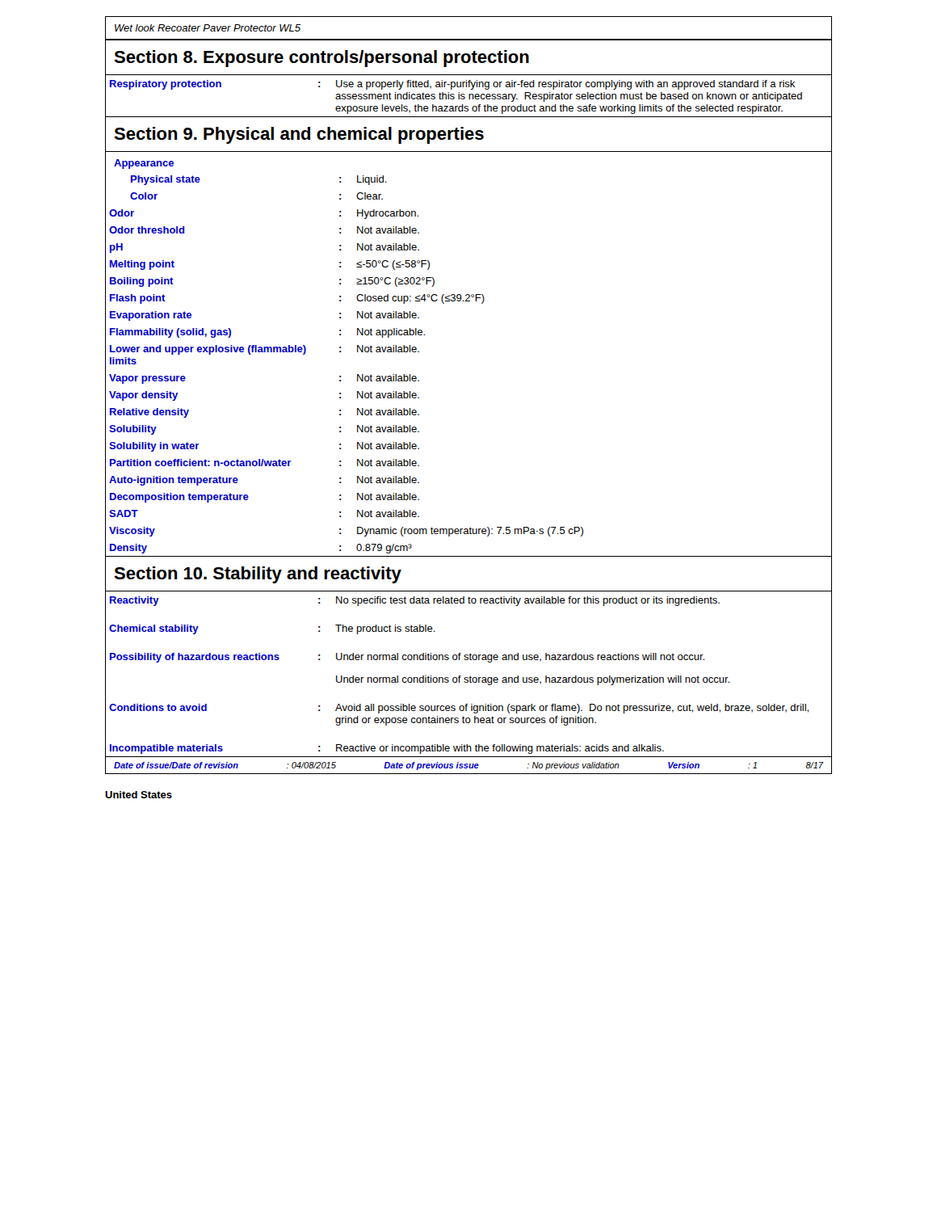Wet look Recoater Paver Protector WL5
Section 8. Exposure controls/personal protection
| Respiratory protection | : | Use a properly fitted, air-purifying or air-fed respirator complying with an approved standard if a risk assessment indicates this is necessary. Respirator selection must be based on known or anticipated exposure levels, the hazards of the product and the safe working limits of the selected respirator. |
Section 9. Physical and chemical properties
Appearance
| Physical state | : | Liquid. |
| Color | : | Clear. |
| Odor | : | Hydrocarbon. |
| Odor threshold | : | Not available. |
| pH | : | Not available. |
| Melting point | : | ≤-50°C (≤-58°F) |
| Boiling point | : | ≥150°C (≥302°F) |
| Flash point | : | Closed cup: ≤4°C (≤39.2°F) |
| Evaporation rate | : | Not available. |
| Flammability (solid, gas) | : | Not applicable. |
| Lower and upper explosive (flammable) limits | : | Not available. |
| Vapor pressure | : | Not available. |
| Vapor density | : | Not available. |
| Relative density | : | Not available. |
| Solubility | : | Not available. |
| Solubility in water | : | Not available. |
| Partition coefficient: n-octanol/water | : | Not available. |
| Auto-ignition temperature | : | Not available. |
| Decomposition temperature | : | Not available. |
| SADT | : | Not available. |
| Viscosity | : | Dynamic (room temperature): 7.5 mPa·s (7.5 cP) |
| Density | : | 0.879 g/cm³ |
Section 10. Stability and reactivity
| Reactivity | : | No specific test data related to reactivity available for this product or its ingredients. |
| Chemical stability | : | The product is stable. |
| Possibility of hazardous reactions | : | Under normal conditions of storage and use, hazardous reactions will not occur. |
| | | Under normal conditions of storage and use, hazardous polymerization will not occur. |
| Conditions to avoid | : | Avoid all possible sources of ignition (spark or flame). Do not pressurize, cut, weld, braze, solder, drill, grind or expose containers to heat or sources of ignition. |
| Incompatible materials | : | Reactive or incompatible with the following materials: acids and alkalis. |
Date of issue/Date of revision : 04/08/2015 Date of previous issue : No previous validation Version : 1 8/17
United States